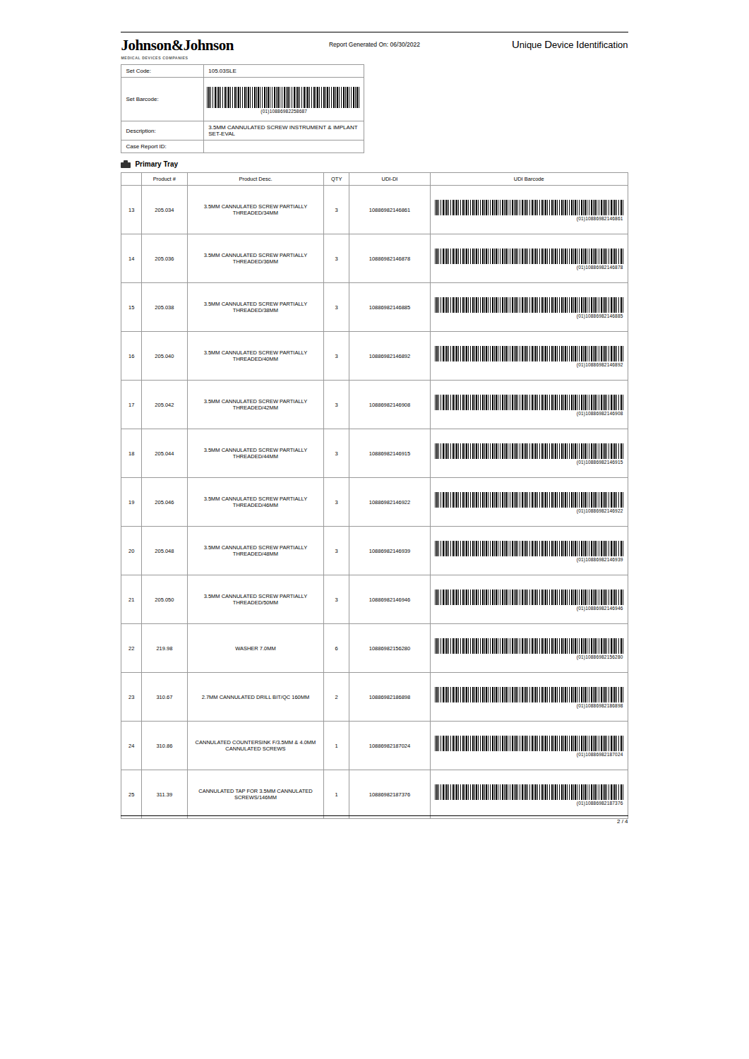Johnson&Johnson
MEDICAL DEVICES COMPANIES
Report Generated On: 06/30/2022
Unique Device Identification
| Set Code: | 105.03SLE |
| Set Barcode: | (01)10886982258687 |
| Description: | 3.5MM CANNULATED SCREW INSTRUMENT & IMPLANT SET-EVAL |
| Case Report ID: | |
Primary Tray
| | Product # | Product Desc. | QTY | UDI-DI | UDI Barcode |
| --- | --- | --- | --- | --- | --- |
| 13 | 205.034 | 3.5MM CANNULATED SCREW PARTIALLY THREADED/34MM | 3 | 10886982146861 | (01)10886982146861 |
| 14 | 205.036 | 3.5MM CANNULATED SCREW PARTIALLY THREADED/36MM | 3 | 10886982146878 | (01)10886982146878 |
| 15 | 205.038 | 3.5MM CANNULATED SCREW PARTIALLY THREADED/38MM | 3 | 10886982146885 | (01)10886982146885 |
| 16 | 205.040 | 3.5MM CANNULATED SCREW PARTIALLY THREADED/40MM | 3 | 10886982146892 | (01)10886982146892 |
| 17 | 205.042 | 3.5MM CANNULATED SCREW PARTIALLY THREADED/42MM | 3 | 10886982146908 | (01)10886982146908 |
| 18 | 205.044 | 3.5MM CANNULATED SCREW PARTIALLY THREADED/44MM | 3 | 10886982146915 | (01)10886982146915 |
| 19 | 205.046 | 3.5MM CANNULATED SCREW PARTIALLY THREADED/46MM | 3 | 10886982146922 | (01)10886982146922 |
| 20 | 205.048 | 3.5MM CANNULATED SCREW PARTIALLY THREADED/48MM | 3 | 10886982146939 | (01)10886982146939 |
| 21 | 205.050 | 3.5MM CANNULATED SCREW PARTIALLY THREADED/50MM | 3 | 10886982146946 | (01)10886982146946 |
| 22 | 219.98 | WASHER 7.0MM | 6 | 10886982156280 | (01)10886982156280 |
| 23 | 310.67 | 2.7MM CANNULATED DRILL BIT/QC 160MM | 2 | 10886982186898 | (01)10886982186898 |
| 24 | 310.86 | CANNULATED COUNTERSINK F/3.5MM & 4.0MM CANNULATED SCREWS | 1 | 10886982187024 | (01)10886982187024 |
| 25 | 311.39 | CANNULATED TAP FOR 3.5MM CANNULATED SCREWS/146MM | 1 | 10886982187376 | (01)10886982187376 |
2 / 4